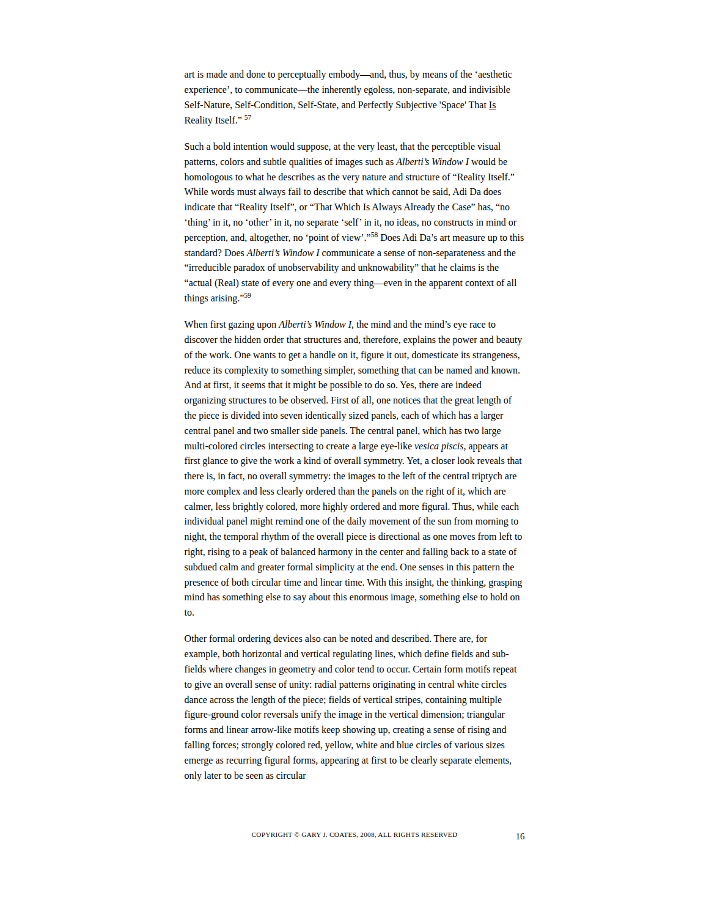art is made and done to perceptually embody—and, thus, by means of the ‘aesthetic experience’, to communicate—the inherently egoless, non-separate, and indivisible Self-Nature, Self-Condition, Self-State, and Perfectly Subjective 'Space' That Is Reality Itself.” 57
Such a bold intention would suppose, at the very least, that the perceptible visual patterns, colors and subtle qualities of images such as Alberti’s Window I would be homologous to what he describes as the very nature and structure of “Reality Itself.” While words must always fail to describe that which cannot be said, Adi Da does indicate that “Reality Itself”, or “That Which Is Always Already the Case” has, “no ‘thing’ in it, no ‘other’ in it, no separate ‘self’ in it, no ideas, no constructs in mind or perception, and, altogether, no ‘point of view’.”58 Does Adi Da’s art measure up to this standard? Does Alberti’s Window I communicate a sense of non-separateness and the “irreducible paradox of unobservability and unknowability” that he claims is the “actual (Real) state of every one and every thing—even in the apparent context of all things arising.”59
When first gazing upon Alberti’s Window I, the mind and the mind’s eye race to discover the hidden order that structures and, therefore, explains the power and beauty of the work. One wants to get a handle on it, figure it out, domesticate its strangeness, reduce its complexity to something simpler, something that can be named and known. And at first, it seems that it might be possible to do so. Yes, there are indeed organizing structures to be observed. First of all, one notices that the great length of the piece is divided into seven identically sized panels, each of which has a larger central panel and two smaller side panels. The central panel, which has two large multi-colored circles intersecting to create a large eye-like vesica piscis, appears at first glance to give the work a kind of overall symmetry. Yet, a closer look reveals that there is, in fact, no overall symmetry: the images to the left of the central triptych are more complex and less clearly ordered than the panels on the right of it, which are calmer, less brightly colored, more highly ordered and more figural. Thus, while each individual panel might remind one of the daily movement of the sun from morning to night, the temporal rhythm of the overall piece is directional as one moves from left to right, rising to a peak of balanced harmony in the center and falling back to a state of subdued calm and greater formal simplicity at the end. One senses in this pattern the presence of both circular time and linear time. With this insight, the thinking, grasping mind has something else to say about this enormous image, something else to hold on to.
Other formal ordering devices also can be noted and described. There are, for example, both horizontal and vertical regulating lines, which define fields and sub-fields where changes in geometry and color tend to occur. Certain form motifs repeat to give an overall sense of unity: radial patterns originating in central white circles dance across the length of the piece; fields of vertical stripes, containing multiple figure-ground color reversals unify the image in the vertical dimension; triangular forms and linear arrow-like motifs keep showing up, creating a sense of rising and falling forces; strongly colored red, yellow, white and blue circles of various sizes emerge as recurring figural forms, appearing at first to be clearly separate elements, only later to be seen as circular
copyright © gary j. coates, 2008, all rights reserved 16